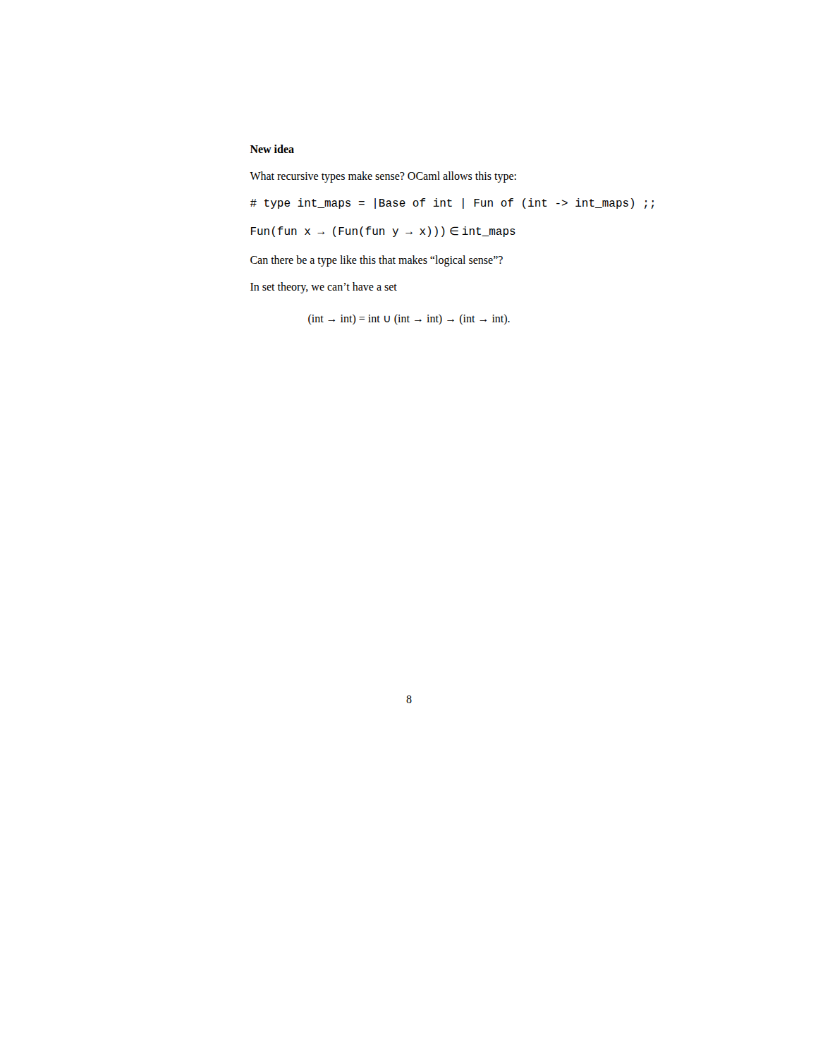New idea
What recursive types make sense? OCaml allows this type:
# type int_maps = |Base of int | Fun of (int -> int_maps) ;;
Fun(fun x → (Fun(fun y → x))) ∈ int_maps
Can there be a type like this that makes “logical sense”?
In set theory, we can’t have a set
(int → int) = int ∪ (int → int) → (int → int).
8